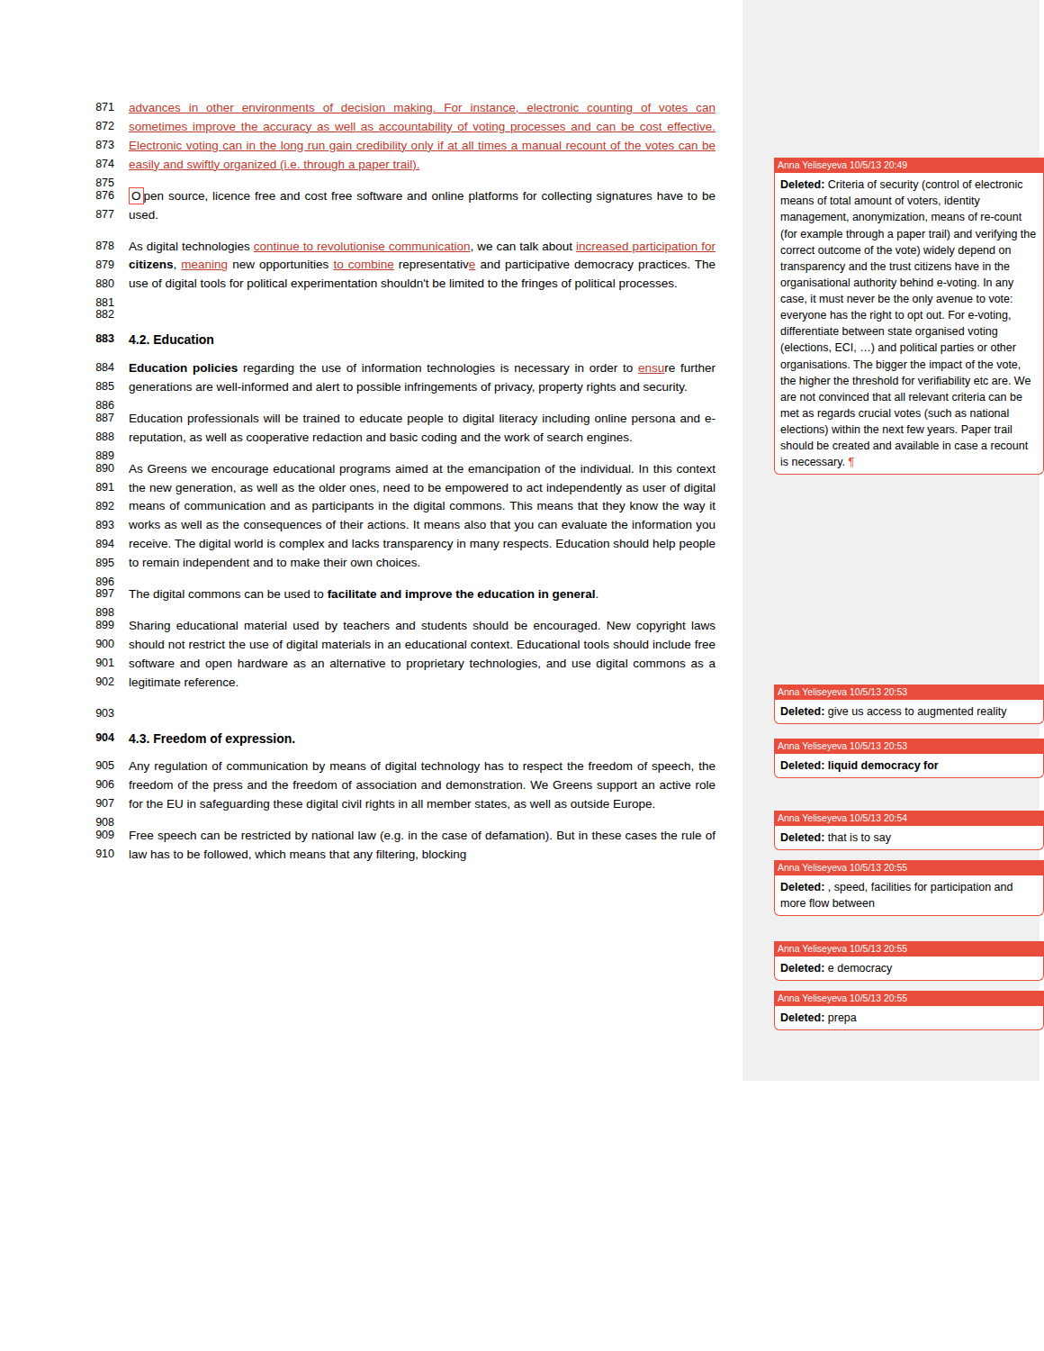871 872 873 874 875 advances in other environments of decision making. For instance, electronic counting of votes can sometimes improve the accuracy as well as accountability of voting processes and can be cost effective. Electronic voting can in the long run gain credibility only if at all times a manual recount of the votes can be easily and swiftly organized (i.e. through a paper trail).
876 877 Open source, licence free and cost free software and online platforms for collecting signatures have to be used.
878 879 880 881 As digital technologies continue to revolutionise communication, we can talk about increased participation for citizens, meaning new opportunities to combine representative and participative democracy practices. The use of digital tools for political experimentation shouldn't be limited to the fringes of political processes.
882
883 4.2. Education
884 885 886 Education policies regarding the use of information technologies is necessary in order to ensure further generations are well-informed and alert to possible infringements of privacy, property rights and security.
887 888 889 Education professionals will be trained to educate people to digital literacy including online persona and e-reputation, as well as cooperative redaction and basic coding and the work of search engines.
890 891 892 893 894 895 896 As Greens we encourage educational programs aimed at the emancipation of the individual. In this context the new generation, as well as the older ones, need to be empowered to act independently as user of digital means of communication and as participants in the digital commons. This means that they know the way it works as well as the consequences of their actions. It means also that you can evaluate the information you receive. The digital world is complex and lacks transparency in many respects. Education should help people to remain independent and to make their own choices.
897 898 The digital commons can be used to facilitate and improve the education in general.
899 900 901 902 Sharing educational material used by teachers and students should be encouraged. New copyright laws should not restrict the use of digital materials in an educational context. Educational tools should include free software and open hardware as an alternative to proprietary technologies, and use digital commons as a legitimate reference.
903
904 4.3. Freedom of expression.
905 906 907 908 Any regulation of communication by means of digital technology has to respect the freedom of speech, the freedom of the press and the freedom of association and demonstration. We Greens support an active role for the EU in safeguarding these digital civil rights in all member states, as well as outside Europe.
909 910 Free speech can be restricted by national law (e.g. in the case of defamation). But in these cases the rule of law has to be followed, which means that any filtering, blocking
Anna Yeliseyeva 10/5/13 20:49
Deleted: Criteria of security (control of electronic means of total amount of voters, identity management, anonymization, means of re-count (for example through a paper trail) and verifying the correct outcome of the vote) widely depend on transparency and the trust citizens have in the organisational authority behind e-voting. In any case, it must never be the only avenue to vote: everyone has the right to opt out. For e-voting, differentiate between state organised voting (elections, ECI, …) and political parties or other organisations. The bigger the impact of the vote, the higher the threshold for verifiability etc are. We are not convinced that all relevant criteria can be met as regards crucial votes (such as national elections) within the next few years. Paper trail should be created and available in case a recount is necessary. ¶
Anna Yeliseyeva 10/5/13 20:53
Deleted: give us access to augmented reality
Anna Yeliseyeva 10/5/13 20:53
Deleted: liquid democracy for
Anna Yeliseyeva 10/5/13 20:54
Deleted: that is to say
Anna Yeliseyeva 10/5/13 20:55
Deleted: , speed, facilities for participation and more flow between
Anna Yeliseyeva 10/5/13 20:55
Deleted: e democracy
Anna Yeliseyeva 10/5/13 20:55
Deleted: prepa